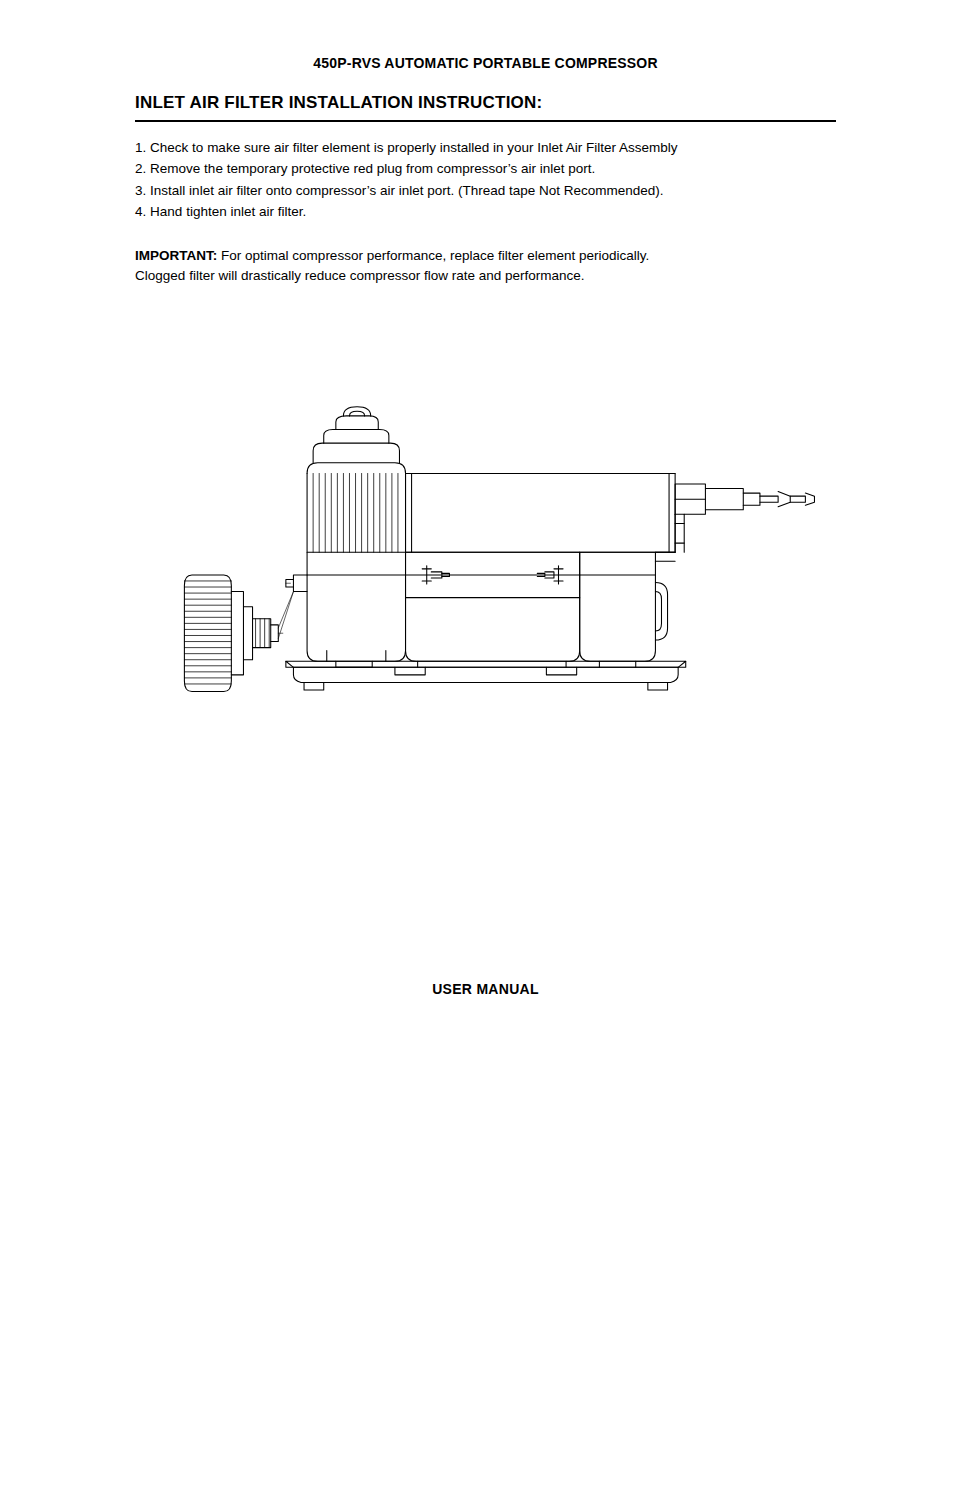450P-RVS AUTOMATIC PORTABLE COMPRESSOR
INLET AIR FILTER INSTALLATION INSTRUCTION:
1. Check to make sure air filter element is properly installed in your Inlet Air Filter Assembly
2. Remove the temporary protective red plug from compressor’s air inlet port.
3. Install inlet air filter onto compressor’s air inlet port. (Thread tape Not Recommended).
4. Hand tighten inlet air filter.
IMPORTANT: For optimal compressor performance, replace filter element periodically.
Clogged filter will drastically reduce compressor flow rate and performance.
USER MANUAL